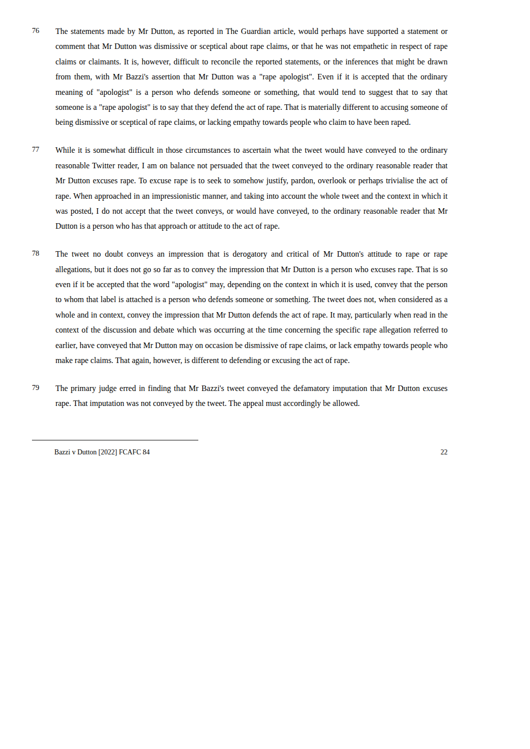76
The statements made by Mr Dutton, as reported in The Guardian article, would perhaps have supported a statement or comment that Mr Dutton was dismissive or sceptical about rape claims, or that he was not empathetic in respect of rape claims or claimants. It is, however, difficult to reconcile the reported statements, or the inferences that might be drawn from them, with Mr Bazzi's assertion that Mr Dutton was a "rape apologist". Even if it is accepted that the ordinary meaning of "apologist" is a person who defends someone or something, that would tend to suggest that to say that someone is a "rape apologist" is to say that they defend the act of rape. That is materially different to accusing someone of being dismissive or sceptical of rape claims, or lacking empathy towards people who claim to have been raped.
77
While it is somewhat difficult in those circumstances to ascertain what the tweet would have conveyed to the ordinary reasonable Twitter reader, I am on balance not persuaded that the tweet conveyed to the ordinary reasonable reader that Mr Dutton excuses rape. To excuse rape is to seek to somehow justify, pardon, overlook or perhaps trivialise the act of rape. When approached in an impressionistic manner, and taking into account the whole tweet and the context in which it was posted, I do not accept that the tweet conveys, or would have conveyed, to the ordinary reasonable reader that Mr Dutton is a person who has that approach or attitude to the act of rape.
78
The tweet no doubt conveys an impression that is derogatory and critical of Mr Dutton's attitude to rape or rape allegations, but it does not go so far as to convey the impression that Mr Dutton is a person who excuses rape. That is so even if it be accepted that the word "apologist" may, depending on the context in which it is used, convey that the person to whom that label is attached is a person who defends someone or something. The tweet does not, when considered as a whole and in context, convey the impression that Mr Dutton defends the act of rape. It may, particularly when read in the context of the discussion and debate which was occurring at the time concerning the specific rape allegation referred to earlier, have conveyed that Mr Dutton may on occasion be dismissive of rape claims, or lack empathy towards people who make rape claims. That again, however, is different to defending or excusing the act of rape.
79
The primary judge erred in finding that Mr Bazzi's tweet conveyed the defamatory imputation that Mr Dutton excuses rape. That imputation was not conveyed by the tweet. The appeal must accordingly be allowed.
Bazzi v Dutton [2022] FCAFC 84 22